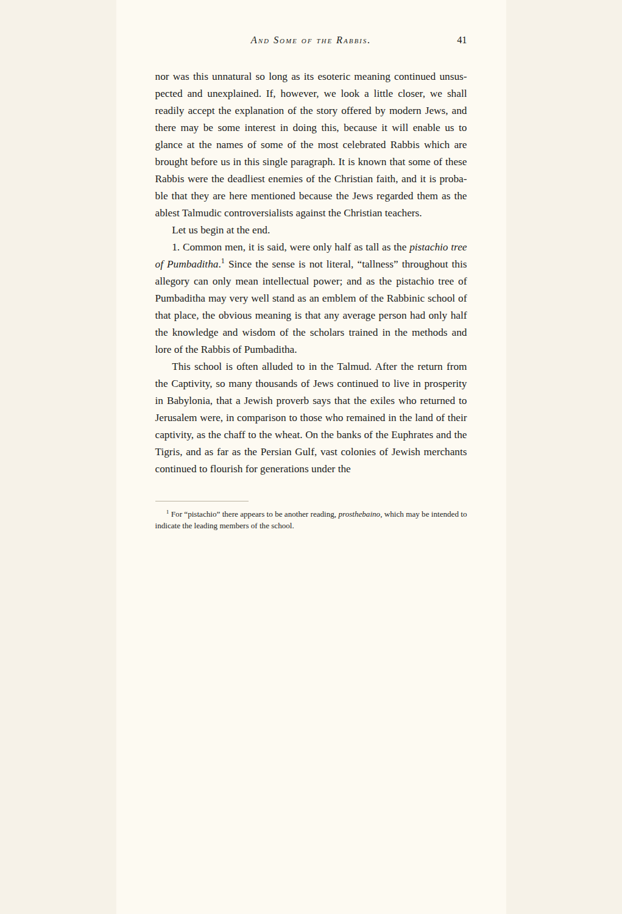And Some of the Rabbis. 41
nor was this unnatural so long as its esoteric meaning continued unsuspected and unexplained. If, however, we look a little closer, we shall readily accept the explanation of the story offered by modern Jews, and there may be some interest in doing this, because it will enable us to glance at the names of some of the most celebrated Rabbis which are brought before us in this single paragraph. It is known that some of these Rabbis were the deadliest enemies of the Christian faith, and it is probable that they are here mentioned because the Jews regarded them as the ablest Talmudic controversialists against the Christian teachers.
Let us begin at the end.
1. Common men, it is said, were only half as tall as the pistachio tree of Pumbaditha.1 Since the sense is not literal, “tallness” throughout this allegory can only mean intellectual power; and as the pistachio tree of Pumbaditha may very well stand as an emblem of the Rabbinic school of that place, the obvious meaning is that any average person had only half the knowledge and wisdom of the scholars trained in the methods and lore of the Rabbis of Pumbaditha.
This school is often alluded to in the Talmud. After the return from the Captivity, so many thousands of Jews continued to live in prosperity in Babylonia, that a Jewish proverb says that the exiles who returned to Jerusalem were, in comparison to those who remained in the land of their captivity, as the chaff to the wheat. On the banks of the Euphrates and the Tigris, and as far as the Persian Gulf, vast colonies of Jewish merchants continued to flourish for generations under the
1 For “pistachio” there appears to be another reading, prosthebaino, which may be intended to indicate the leading members of the school.